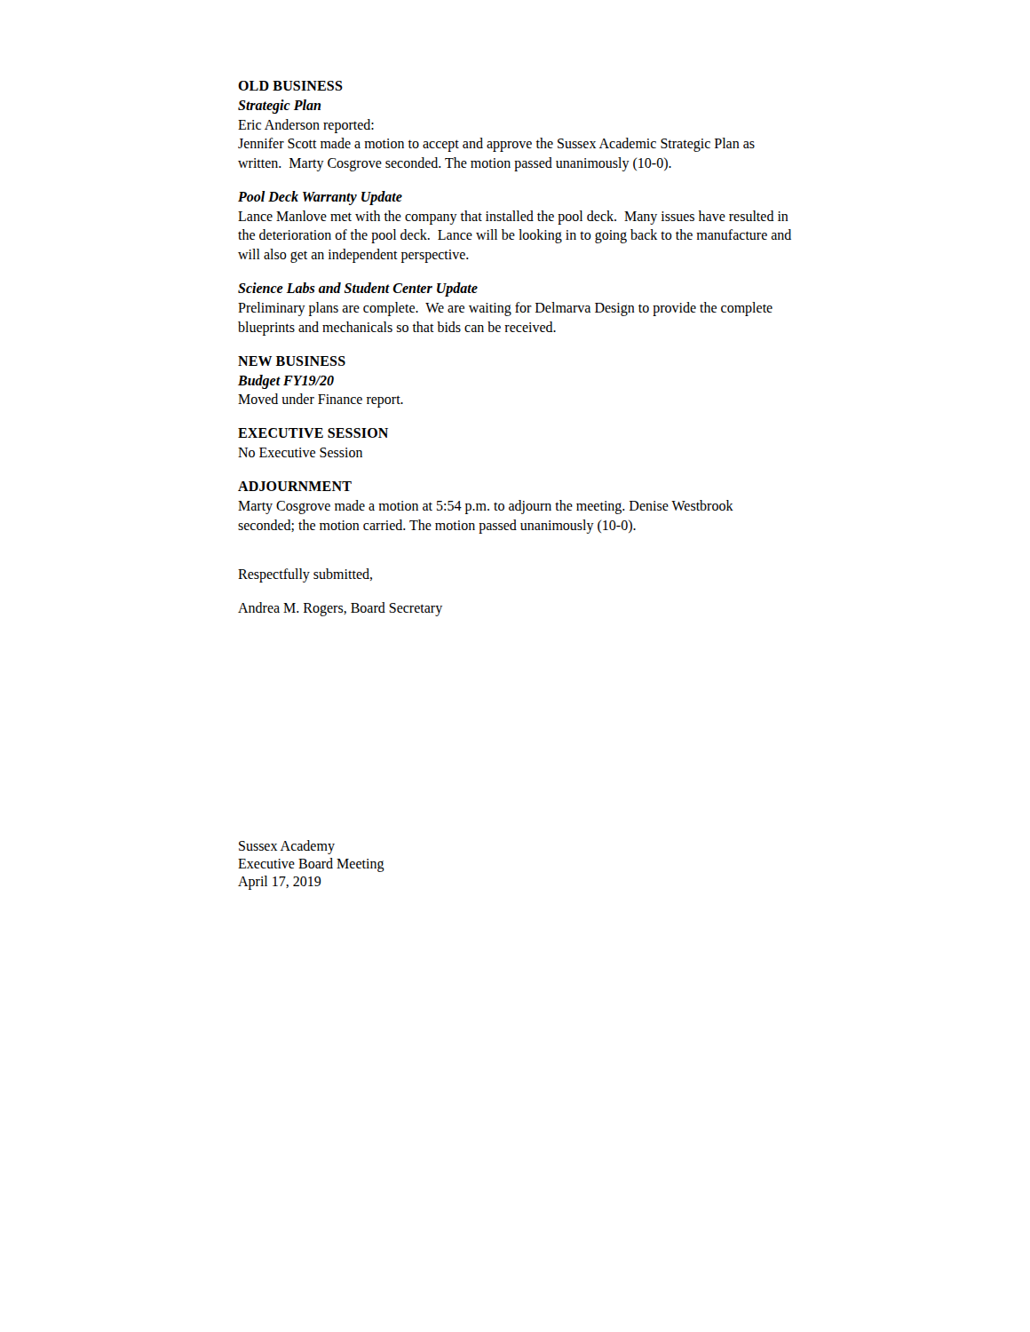OLD BUSINESS
Strategic Plan
Eric Anderson reported:
Jennifer Scott made a motion to accept and approve the Sussex Academic Strategic Plan as written. Marty Cosgrove seconded. The motion passed unanimously (10-0).
Pool Deck Warranty Update
Lance Manlove met with the company that installed the pool deck. Many issues have resulted in the deterioration of the pool deck. Lance will be looking in to going back to the manufacture and will also get an independent perspective.
Science Labs and Student Center Update
Preliminary plans are complete. We are waiting for Delmarva Design to provide the complete blueprints and mechanicals so that bids can be received.
NEW BUSINESS
Budget FY19/20
Moved under Finance report.
EXECUTIVE SESSION
No Executive Session
ADJOURNMENT
Marty Cosgrove made a motion at 5:54 p.m. to adjourn the meeting. Denise Westbrook seconded; the motion carried. The motion passed unanimously (10-0).
Respectfully submitted,
Andrea M. Rogers, Board Secretary
Sussex Academy
Executive Board Meeting
April 17, 2019